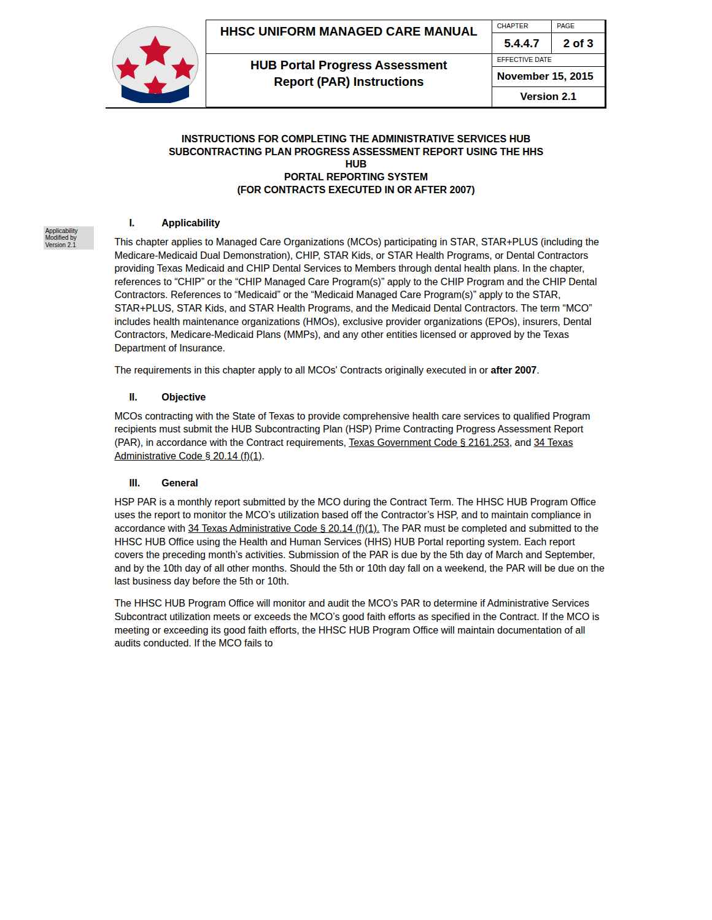| HHSC UNIFORM MANAGED CARE MANUAL | Chapter | Page |
| 5.4.4.7 | 2 of 3 |
| HUB Portal Progress Assessment Report (PAR) Instructions | Effective Date |
| November 15, 2015 |
| Version 2.1 |
INSTRUCTIONS FOR COMPLETING THE ADMINISTRATIVE SERVICES HUB
SUBCONTRACTING PLAN PROGRESS ASSESSMENT REPORT USING THE HHS HUB
PORTAL REPORTING SYSTEM
(FOR CONTRACTS EXECUTED IN OR AFTER 2007)
Applicability Modified by Version 2.1
I. Applicability
This chapter applies to Managed Care Organizations (MCOs) participating in STAR, STAR+PLUS (including the Medicare-Medicaid Dual Demonstration), CHIP, STAR Kids, or STAR Health Programs, or Dental Contractors providing Texas Medicaid and CHIP Dental Services to Members through dental health plans. In the chapter, references to “CHIP” or the “CHIP Managed Care Program(s)” apply to the CHIP Program and the CHIP Dental Contractors. References to “Medicaid” or the “Medicaid Managed Care Program(s)” apply to the STAR, STAR+PLUS, STAR Kids, and STAR Health Programs, and the Medicaid Dental Contractors. The term “MCO” includes health maintenance organizations (HMOs), exclusive provider organizations (EPOs), insurers, Dental Contractors, Medicare-Medicaid Plans (MMPs), and any other entities licensed or approved by the Texas Department of Insurance.
The requirements in this chapter apply to all MCOs' Contracts originally executed in or after 2007.
II. Objective
MCOs contracting with the State of Texas to provide comprehensive health care services to qualified Program recipients must submit the HUB Subcontracting Plan (HSP) Prime Contracting Progress Assessment Report (PAR), in accordance with the Contract requirements, Texas Government Code § 2161.253, and 34 Texas Administrative Code § 20.14 (f)(1).
III. General
HSP PAR is a monthly report submitted by the MCO during the Contract Term. The HHSC HUB Program Office uses the report to monitor the MCO’s utilization based off the Contractor’s HSP, and to maintain compliance in accordance with 34 Texas Administrative Code § 20.14 (f)(1). The PAR must be completed and submitted to the HHSC HUB Office using the Health and Human Services (HHS) HUB Portal reporting system. Each report covers the preceding month’s activities. Submission of the PAR is due by the 5th day of March and September, and by the 10th day of all other months. Should the 5th or 10th day fall on a weekend, the PAR will be due on the last business day before the 5th or 10th.
The HHSC HUB Program Office will monitor and audit the MCO’s PAR to determine if Administrative Services Subcontract utilization meets or exceeds the MCO’s good faith efforts as specified in the Contract. If the MCO is meeting or exceeding its good faith efforts, the HHSC HUB Program Office will maintain documentation of all audits conducted. If the MCO fails to